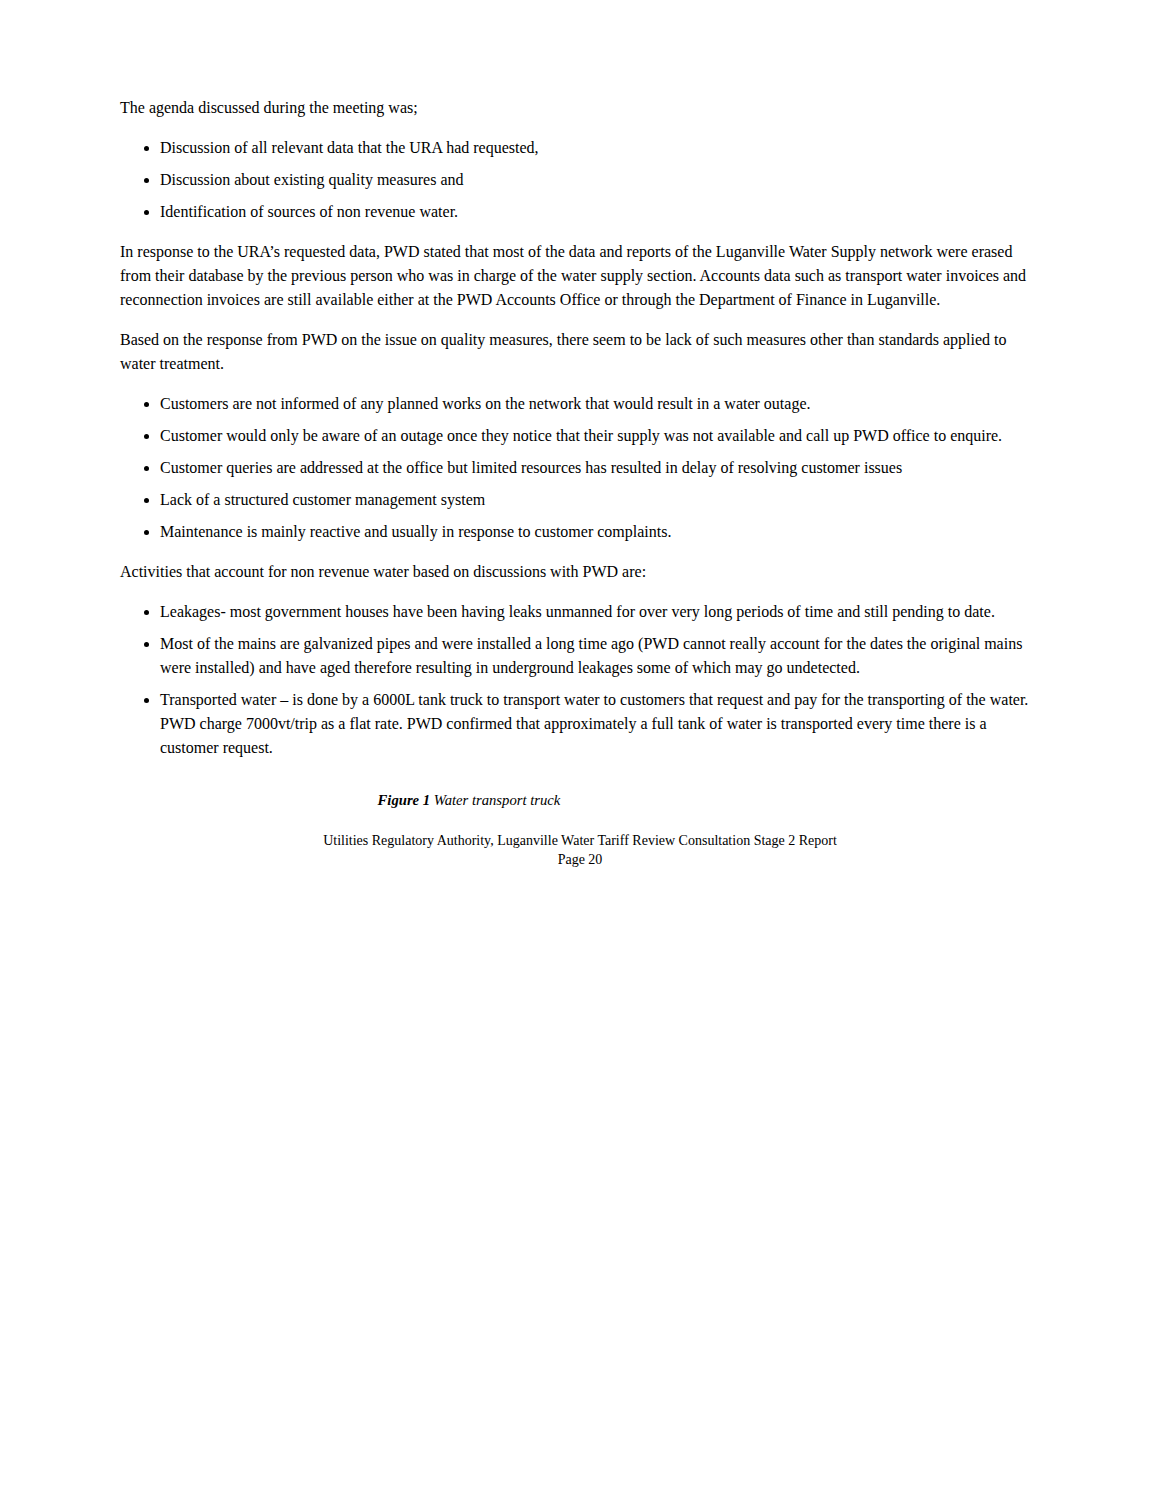The agenda discussed during the meeting was;
Discussion of all relevant data that the URA had requested,
Discussion about existing quality measures and
Identification of sources of non revenue water.
In response to the URA’s requested data, PWD stated that most of the data and reports of the Luganville Water Supply network were erased from their database by the previous person who was in charge of the water supply section. Accounts data such as transport water invoices and reconnection invoices are still available either at the PWD Accounts Office or through the Department of Finance in Luganville.
Based on the response from PWD on the issue on quality measures, there seem to be lack of such measures other than standards applied to water treatment.
Customers are not informed of any planned works on the network that would result in a water outage.
Customer would only be aware of an outage once they notice that their supply was not available and call up PWD office to enquire.
Customer queries are addressed at the office but limited resources has resulted in delay of resolving customer issues
Lack of a structured customer management system
Maintenance is mainly reactive and usually in response to customer complaints.
Activities that account for non revenue water based on discussions with PWD are:
Leakages- most government houses have been having leaks unmanned for over very long periods of time and still pending to date.
Most of the mains are galvanized pipes and were installed a long time ago (PWD cannot really account for the dates the original mains were installed) and have aged therefore resulting in underground leakages some of which may go undetected.
Transported water – is done by a 6000L tank truck to transport water to customers that request and pay for the transporting of the water. PWD charge 7000vt/trip as a flat rate. PWD confirmed that approximately a full tank of water is transported every time there is a customer request.
Figure 1 Water transport truck
Utilities Regulatory Authority, Luganville Water Tariff Review Consultation Stage 2 Report
Page 20